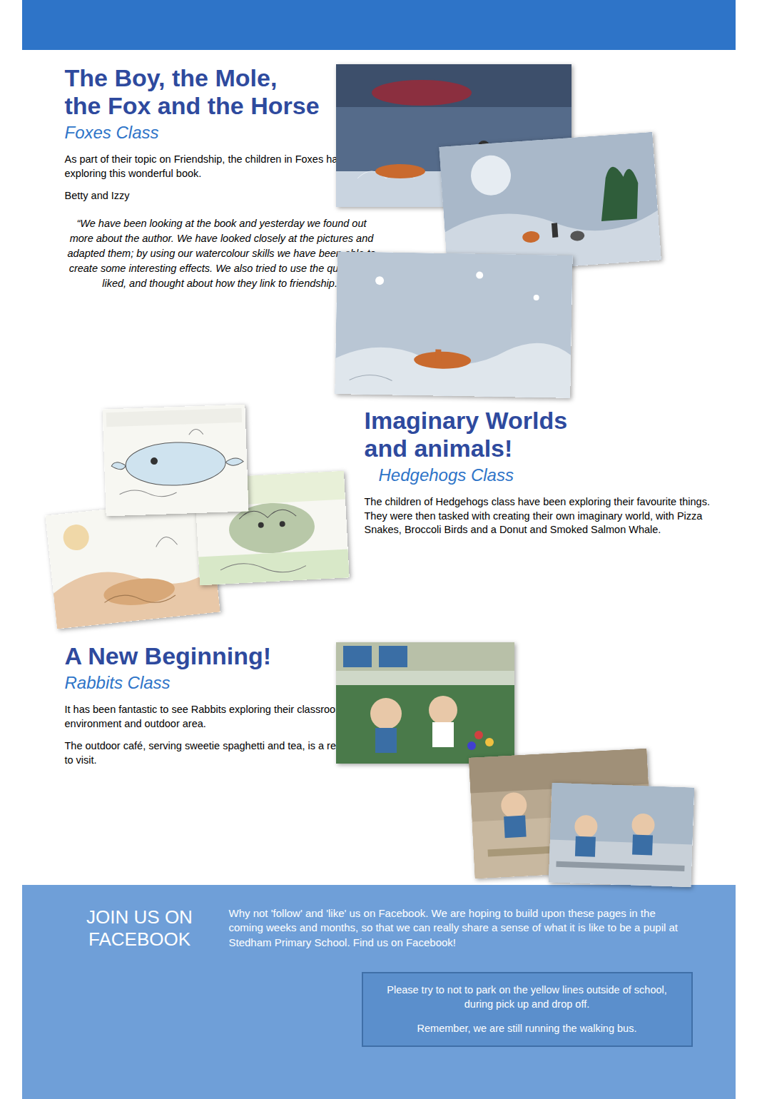The Boy, the Mole,
the Fox and the Horse
Foxes Class
As part of their topic on Friendship, the children in Foxes have been exploring this wonderful book.
Betty and Izzy
“We have been looking at the book and yesterday we found out more about the author. We have looked closely at the pictures and adapted them; by using our watercolour skills we have been able to create some interesting effects. We also tried to use the quotes we liked, and thought about how they link to friendship.”
Imaginary Worlds
and animals!
Hedgehogs Class
The children of Hedgehogs class have been exploring their favourite things. They were then tasked with creating their own imaginary world, with Pizza Snakes, Broccoli Birds and a Donut and Smoked Salmon Whale.
A New Beginning!
Rabbits Class
It has been fantastic to see Rabbits exploring their classroom environment and outdoor area.
The outdoor café, serving sweetie spaghetti and tea, is a real treat to visit.
JOIN US ON
FACEBOOK
Why not 'follow' and 'like' us on Facebook. We are hoping to build upon these pages in the coming weeks and months, so that we can really share a sense of what it is like to be a pupil at Stedham Primary School. Find us on Facebook!
Please try to not to park on the yellow lines outside of school, during pick up and drop off.
Remember, we are still running the walking bus.